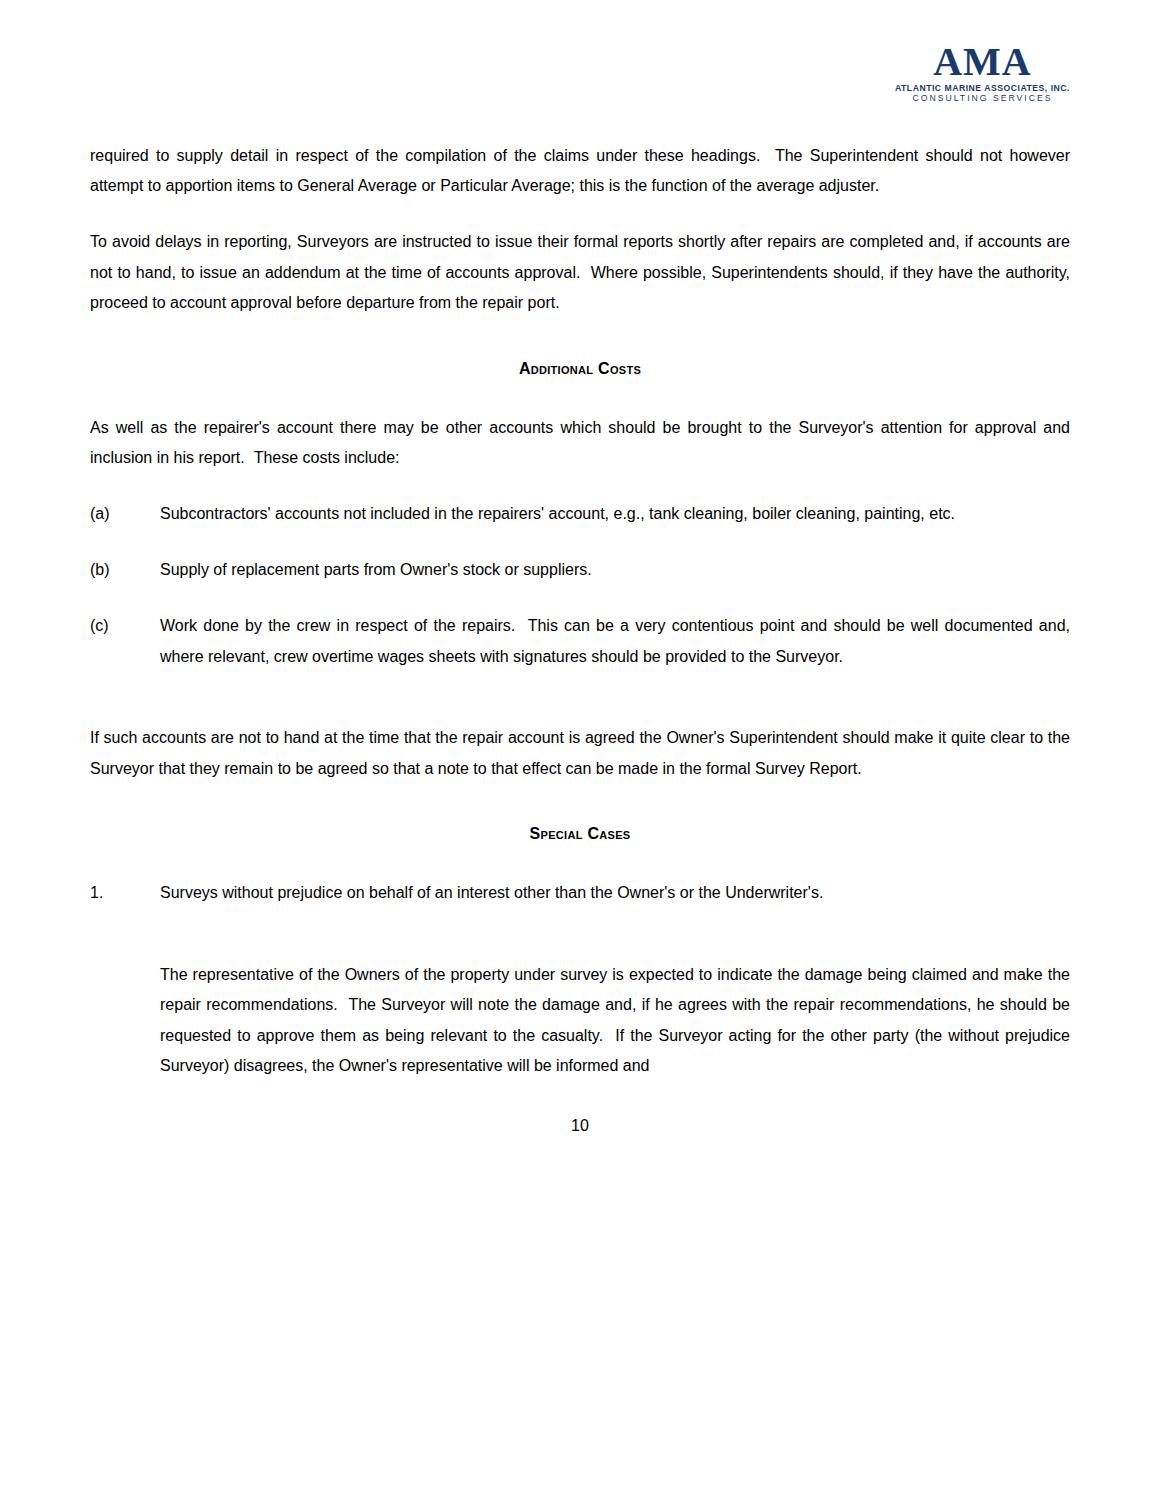AMA
ATLANTIC MARINE ASSOCIATES, INC.
CONSULTING SERVICES
required to supply detail in respect of the compilation of the claims under these headings. The Superintendent should not however attempt to apportion items to General Average or Particular Average; this is the function of the average adjuster.
To avoid delays in reporting, Surveyors are instructed to issue their formal reports shortly after repairs are completed and, if accounts are not to hand, to issue an addendum at the time of accounts approval. Where possible, Superintendents should, if they have the authority, proceed to account approval before departure from the repair port.
Additional Costs
As well as the repairer's account there may be other accounts which should be brought to the Surveyor's attention for approval and inclusion in his report. These costs include:
| (a) | Subcontractors' accounts not included in the repairers' account, e.g., tank cleaning, boiler cleaning, painting, etc. |
| (b) | Supply of replacement parts from Owner's stock or suppliers. |
| (c) | Work done by the crew in respect of the repairs. This can be a very contentious point and should be well documented and, where relevant, crew overtime wages sheets with signatures should be provided to the Surveyor. |
If such accounts are not to hand at the time that the repair account is agreed the Owner's Superintendent should make it quite clear to the Surveyor that they remain to be agreed so that a note to that effect can be made in the formal Survey Report.
Special Cases
| 1. | Surveys without prejudice on behalf of an interest other than the Owner's or the Underwriter's. |
The representative of the Owners of the property under survey is expected to indicate the damage being claimed and make the repair recommendations. The Surveyor will note the damage and, if he agrees with the repair recommendations, he should be requested to approve them as being relevant to the casualty. If the Surveyor acting for the other party (the without prejudice Surveyor) disagrees, the Owner's representative will be informed and
10